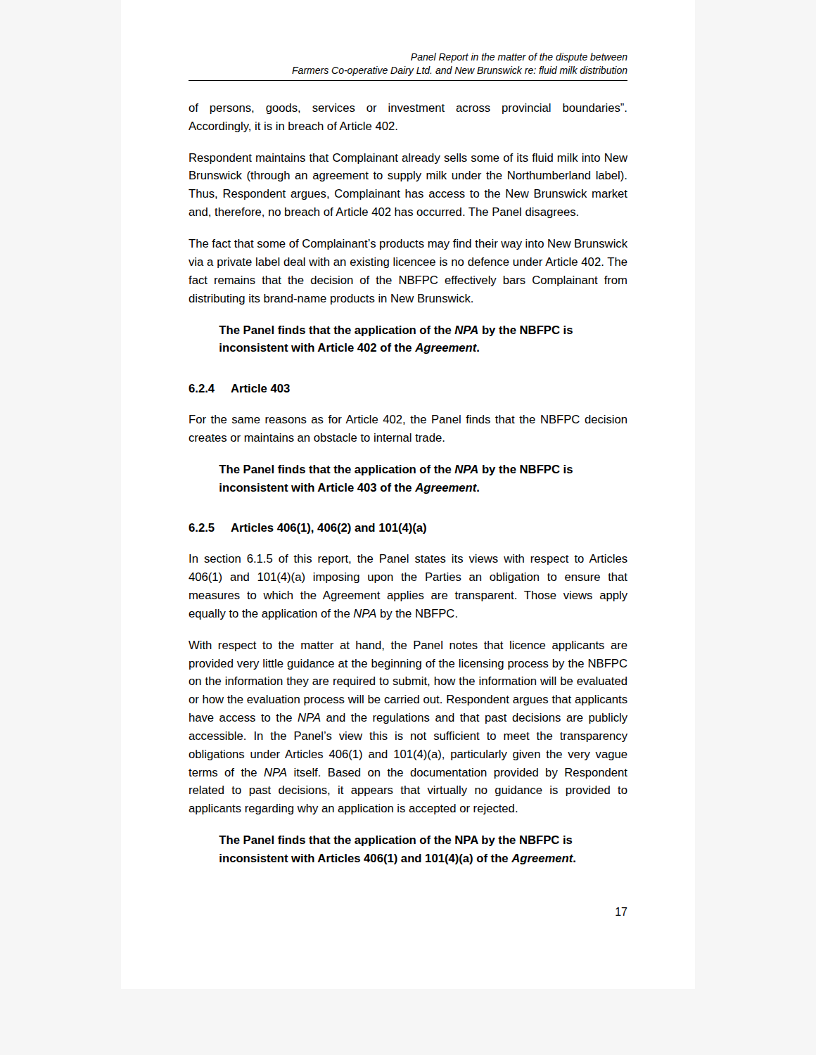Panel Report in the matter of the dispute between
Farmers Co-operative Dairy Ltd. and New Brunswick re: fluid milk distribution
of persons, goods, services or investment across provincial boundaries”. Accordingly, it is in breach of Article 402.
Respondent maintains that Complainant already sells some of its fluid milk into New Brunswick (through an agreement to supply milk under the Northumberland label). Thus, Respondent argues, Complainant has access to the New Brunswick market and, therefore, no breach of Article 402 has occurred. The Panel disagrees.
The fact that some of Complainant’s products may find their way into New Brunswick via a private label deal with an existing licencee is no defence under Article 402. The fact remains that the decision of the NBFPC effectively bars Complainant from distributing its brand-name products in New Brunswick.
The Panel finds that the application of the NPA by the NBFPC is inconsistent with Article 402 of the Agreement.
6.2.4 Article 403
For the same reasons as for Article 402, the Panel finds that the NBFPC decision creates or maintains an obstacle to internal trade.
The Panel finds that the application of the NPA by the NBFPC is inconsistent with Article 403 of the Agreement.
6.2.5 Articles 406(1), 406(2) and 101(4)(a)
In section 6.1.5 of this report, the Panel states its views with respect to Articles 406(1) and 101(4)(a) imposing upon the Parties an obligation to ensure that measures to which the Agreement applies are transparent. Those views apply equally to the application of the NPA by the NBFPC.
With respect to the matter at hand, the Panel notes that licence applicants are provided very little guidance at the beginning of the licensing process by the NBFPC on the information they are required to submit, how the information will be evaluated or how the evaluation process will be carried out. Respondent argues that applicants have access to the NPA and the regulations and that past decisions are publicly accessible. In the Panel’s view this is not sufficient to meet the transparency obligations under Articles 406(1) and 101(4)(a), particularly given the very vague terms of the NPA itself. Based on the documentation provided by Respondent related to past decisions, it appears that virtually no guidance is provided to applicants regarding why an application is accepted or rejected.
The Panel finds that the application of the NPA by the NBFPC is inconsistent with Articles 406(1) and 101(4)(a) of the Agreement.
17